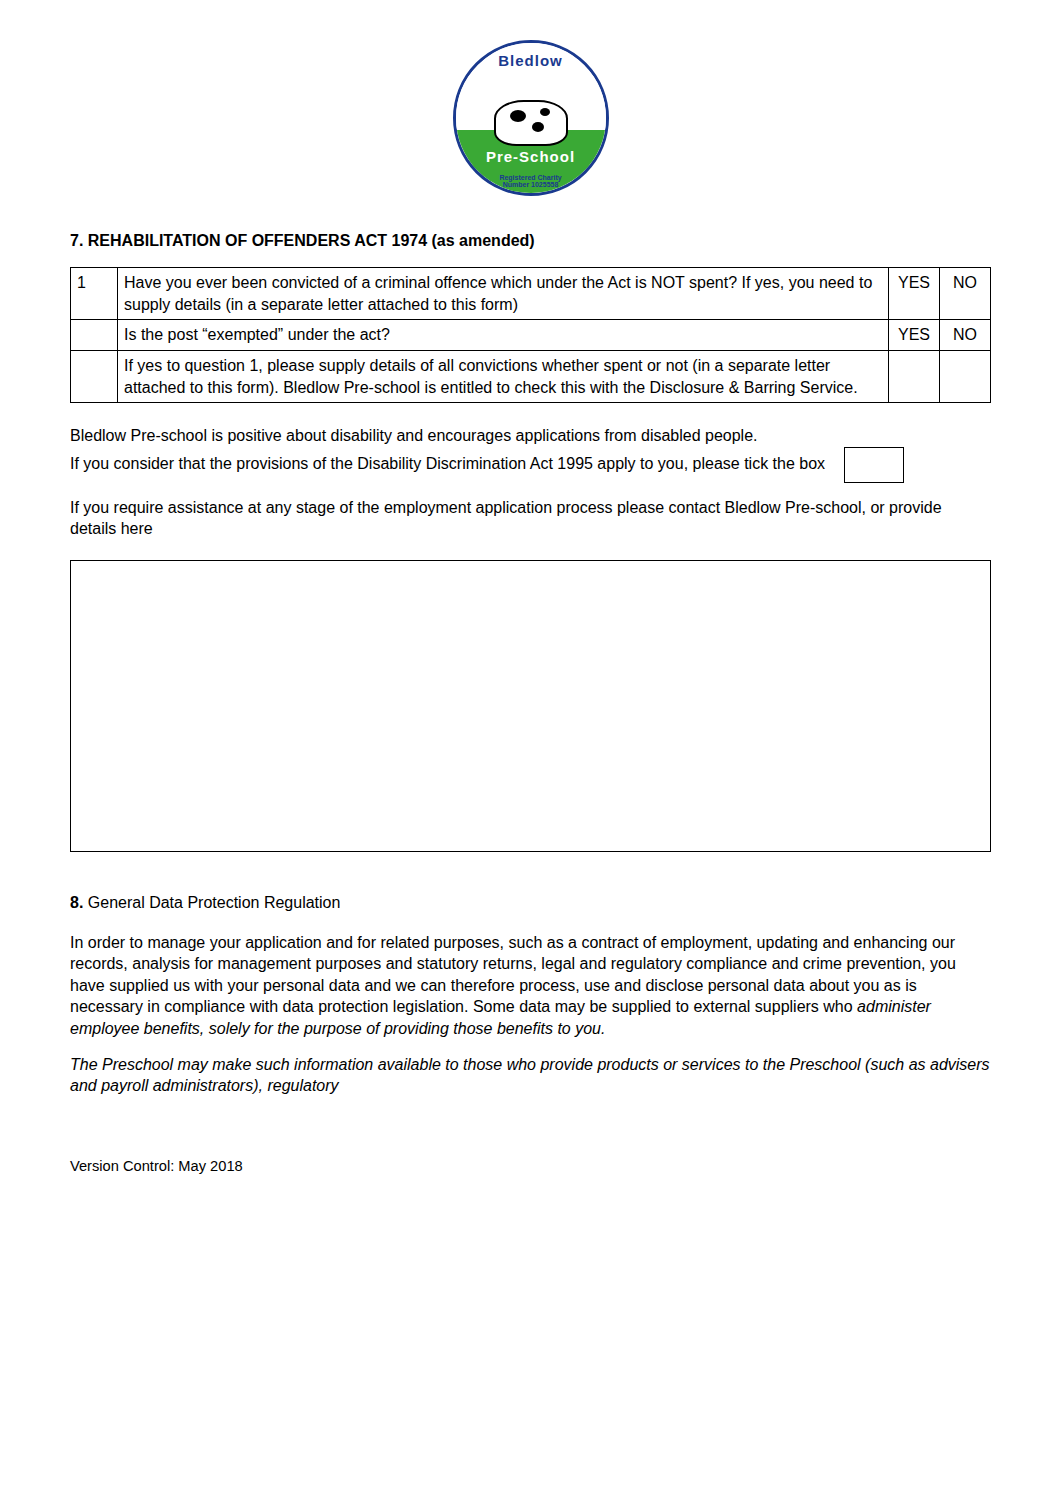Bledlow
Pre-School
Registered Charity
Number 1025558
7. REHABILITATION OF OFFENDERS ACT 1974 (as amended)
| 1 | Have you ever been convicted of a criminal offence which under the Act is NOT spent? If yes, you need to supply details (in a separate letter attached to this form) | YES | NO |
| | Is the post “exempted” under the act? | YES | NO |
| | If yes to question 1, please supply details of all convictions whether spent or not (in a separate letter attached to this form). Bledlow Pre-school is entitled to check this with the Disclosure & Barring Service. | | |
Bledlow Pre-school is positive about disability and encourages applications from disabled people.
If you consider that the provisions of the Disability Discrimination Act 1995 apply to you, please tick the box
If you require assistance at any stage of the employment application process please contact Bledlow Pre-school, or provide details here
8. General Data Protection Regulation
In order to manage your application and for related purposes, such as a contract of employment, updating and enhancing our records, analysis for management purposes and statutory returns, legal and regulatory compliance and crime prevention, you have supplied us with your personal data and we can therefore process, use and disclose personal data about you as is necessary in compliance with data protection legislation. Some data may be supplied to external suppliers who administer employee benefits, solely for the purpose of providing those benefits to you.
The Preschool may make such information available to those who provide products or services to the Preschool (such as advisers and payroll administrators), regulatory
Version Control: May 2018